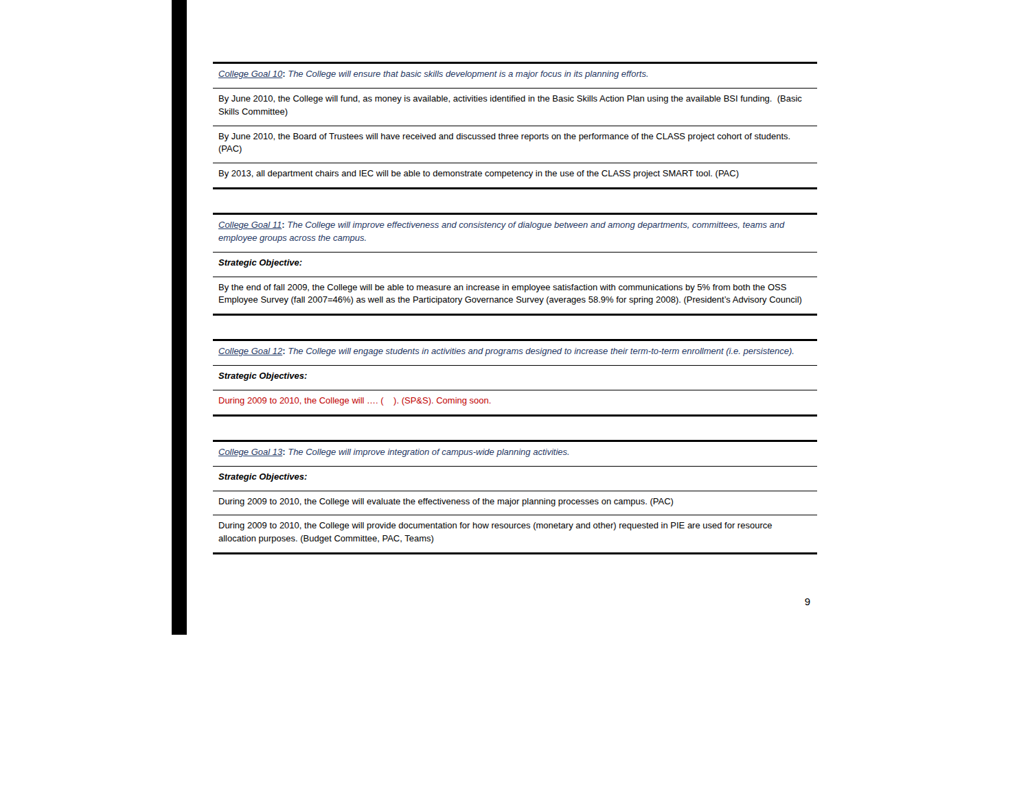| College Goal 10 : The College will ensure that basic skills development is a major focus in its planning efforts. |
| By June 2010, the College will fund, as money is available, activities identified in the Basic Skills Action Plan using the available BSI funding. (Basic Skills Committee) |
| By June 2010, the Board of Trustees will have received and discussed three reports on the performance of the CLASS project cohort of students. (PAC) |
| By 2013, all department chairs and IEC will be able to demonstrate competency in the use of the CLASS project SMART tool. (PAC) |
| College Goal 11 : The College will improve effectiveness and consistency of dialogue between and among departments, committees, teams and employee groups across the campus. |
| Strategic Objective: |
| By the end of fall 2009, the College will be able to measure an increase in employee satisfaction with communications by 5% from both the OSS Employee Survey (fall 2007=46%) as well as the Participatory Governance Survey (averages 58.9% for spring 2008). (President’s Advisory Council) |
| College Goal 12 : The College will engage students in activities and programs designed to increase their term-to-term enrollment (i.e. persistence). |
| Strategic Objectives: |
| During 2009 to 2010, the College will …. ( ). (SP&S). Coming soon. |
| College Goal 13 : The College will improve integration of campus-wide planning activities. |
| Strategic Objectives: |
| During 2009 to 2010, the College will evaluate the effectiveness of the major planning processes on campus. (PAC) |
| During 2009 to 2010, the College will provide documentation for how resources (monetary and other) requested in PIE are used for resource allocation purposes. (Budget Committee, PAC, Teams) |
9